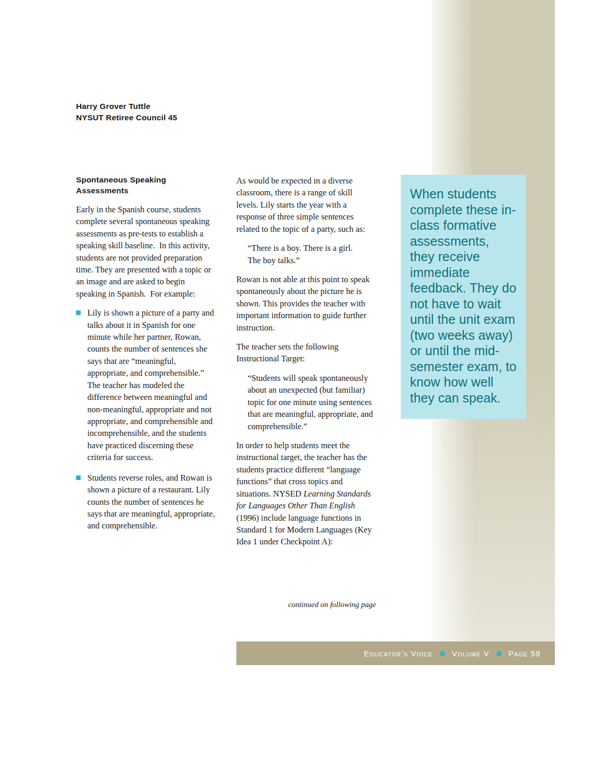Harry Grover Tuttle
NYSUT Retiree Council 45
Spontaneous Speaking
Assessments
Early in the Spanish course, students complete several spontaneous speaking assessments as pre-tests to establish a speaking skill baseline. In this activity, students are not provided preparation time. They are presented with a topic or an image and are asked to begin speaking in Spanish. For example:
Lily is shown a picture of a party and talks about it in Spanish for one minute while her partner, Rowan, counts the number of sentences she says that are “meaningful, appropriate, and comprehensible.” The teacher has modeled the difference between meaningful and non-meaningful, appropriate and not appropriate, and comprehensible and incomprehensible, and the students have practiced discerning these criteria for success.
Students reverse roles, and Rowan is shown a picture of a restaurant. Lily counts the number of sentences he says that are meaningful, appropriate, and comprehensible.
As would be expected in a diverse classroom, there is a range of skill levels. Lily starts the year with a response of three simple sentences related to the topic of a party, such as:
“There is a boy. There is a girl.
The boy talks.”
Rowan is not able at this point to speak spontaneously about the picture he is shown. This provides the teacher with important information to guide further instruction.
The teacher sets the following Instructional Target:
“Students will speak spontaneously about an unexpected (but familiar) topic for one minute using sentences that are meaningful, appropriate, and comprehensible.”
In order to help students meet the instructional target, the teacher has the students practice different “language functions” that cross topics and situations. NYSED Learning Standards for Languages Other Than English (1996) include language functions in Standard 1 for Modern Languages (Key Idea 1 under Checkpoint A):
When students complete these in-class formative assessments, they receive immediate feedback. They do not have to wait until the unit exam (two weeks away) or until the mid-semester exam, to know how well they can speak.
continued on following page
Educator’s Voice Volume V Page 59